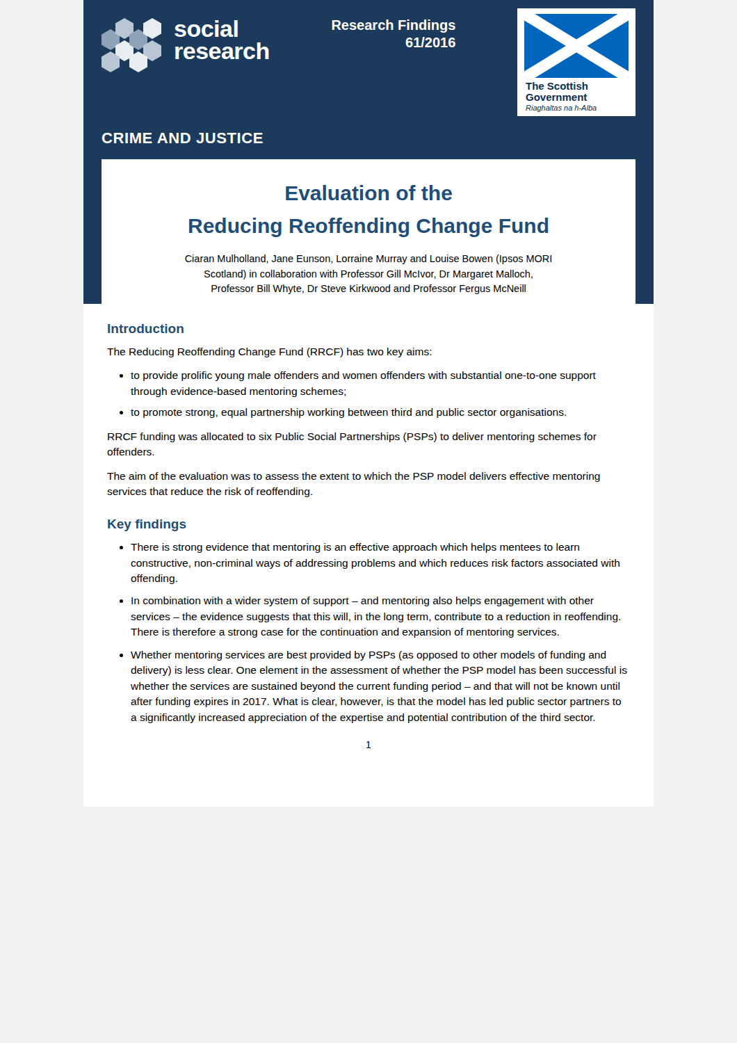social research
Research Findings
61/2016
The Scottish
Government Riaghaltas na h-Alba
CRIME AND JUSTICE
Evaluation of theReducing Reoffending Change Fund
Ciaran Mulholland, Jane Eunson, Lorraine Murray and Louise Bowen (Ipsos MORI
Scotland) in collaboration with Professor Gill McIvor, Dr Margaret Malloch,
Professor Bill Whyte, Dr Steve Kirkwood and Professor Fergus McNeill
Introduction
The Reducing Reoffending Change Fund (RRCF) has two key aims:
to provide prolific young male offenders and women offenders with substantial one-to-one support through evidence-based mentoring schemes;
to promote strong, equal partnership working between third and public sector organisations.
RRCF funding was allocated to six Public Social Partnerships (PSPs) to deliver mentoring schemes for offenders.
The aim of the evaluation was to assess the extent to which the PSP model delivers effective mentoring services that reduce the risk of reoffending.
Key findings
There is strong evidence that mentoring is an effective approach which helps mentees to learn constructive, non-criminal ways of addressing problems and which reduces risk factors associated with offending.
In combination with a wider system of support – and mentoring also helps engagement with other services – the evidence suggests that this will, in the long term, contribute to a reduction in reoffending. There is therefore a strong case for the continuation and expansion of mentoring services.
Whether mentoring services are best provided by PSPs (as opposed to other models of funding and delivery) is less clear. One element in the assessment of whether the PSP model has been successful is whether the services are sustained beyond the current funding period – and that will not be known until after funding expires in 2017. What is clear, however, is that the model has led public sector partners to a significantly increased appreciation of the expertise and potential contribution of the third sector.
1